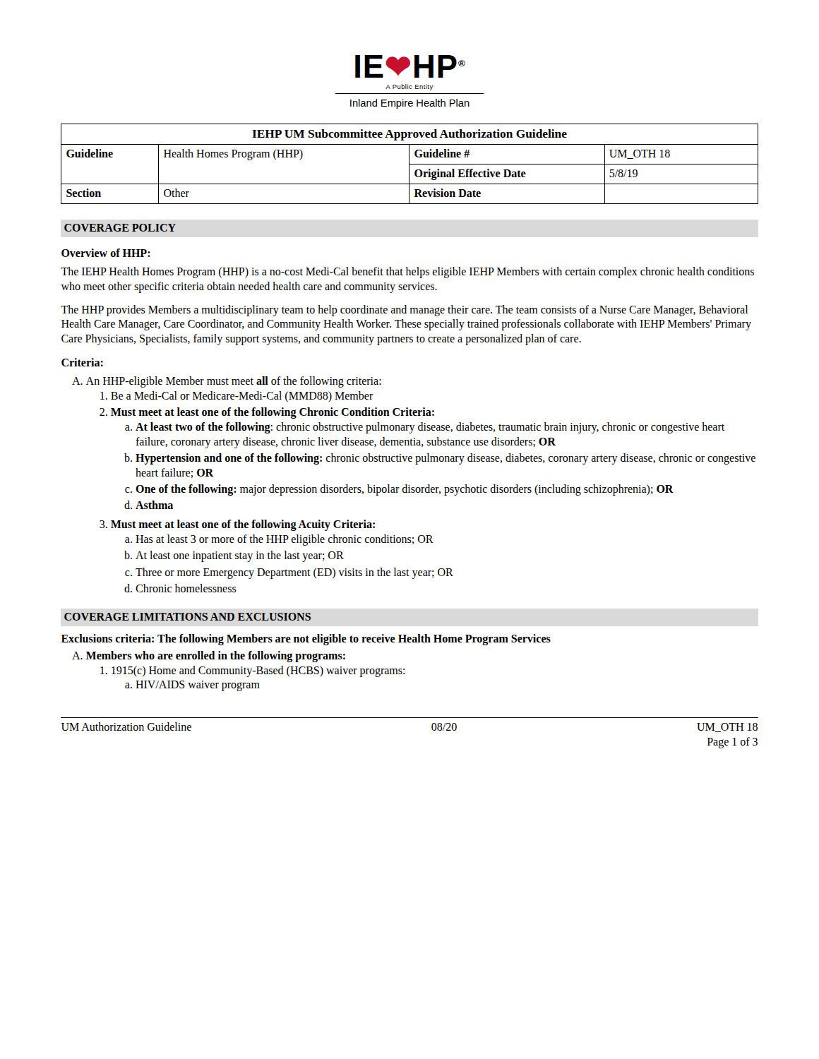IE❤HP®
A Public Entity
Inland Empire Health Plan
| IEHP UM Subcommittee Approved Authorization Guideline |
| --- |
| Guideline | Health Homes Program (HHP) | Guideline # | UM_OTH 18 |
| Original Effective Date | 5/8/19 |
| Section | Other | Revision Date | |
COVERAGE POLICY
Overview of HHP:
The IEHP Health Homes Program (HHP) is a no-cost Medi-Cal benefit that helps eligible IEHP Members with certain complex chronic health conditions who meet other specific criteria obtain needed health care and community services.
The HHP provides Members a multidisciplinary team to help coordinate and manage their care. The team consists of a Nurse Care Manager, Behavioral Health Care Manager, Care Coordinator, and Community Health Worker. These specially trained professionals collaborate with IEHP Members' Primary Care Physicians, Specialists, family support systems, and community partners to create a personalized plan of care.
Criteria:
An HHP-eligible Member must meet all of the following criteria:
Be a Medi-Cal or Medicare-Medi-Cal (MMD88) Member
Must meet at least one of the following Chronic Condition Criteria:
At least two of the following: chronic obstructive pulmonary disease, diabetes, traumatic brain injury, chronic or congestive heart failure, coronary artery disease, chronic liver disease, dementia, substance use disorders; OR
Hypertension and one of the following: chronic obstructive pulmonary disease, diabetes, coronary artery disease, chronic or congestive heart failure; OR
One of the following: major depression disorders, bipolar disorder, psychotic disorders (including schizophrenia); OR
Asthma
Must meet at least one of the following Acuity Criteria:
Has at least 3 or more of the HHP eligible chronic conditions; OR
At least one inpatient stay in the last year; OR
Three or more Emergency Department (ED) visits in the last year; OR
Chronic homelessness
COVERAGE LIMITATIONS AND EXCLUSIONS
Exclusions criteria: The following Members are not eligible to receive Health Home Program Services
Members who are enrolled in the following programs:
1915(c) Home and Community-Based (HCBS) waiver programs:
HIV/AIDS waiver program
UM Authorization Guideline
08/20
UM_OTH 18
Page 1 of 3